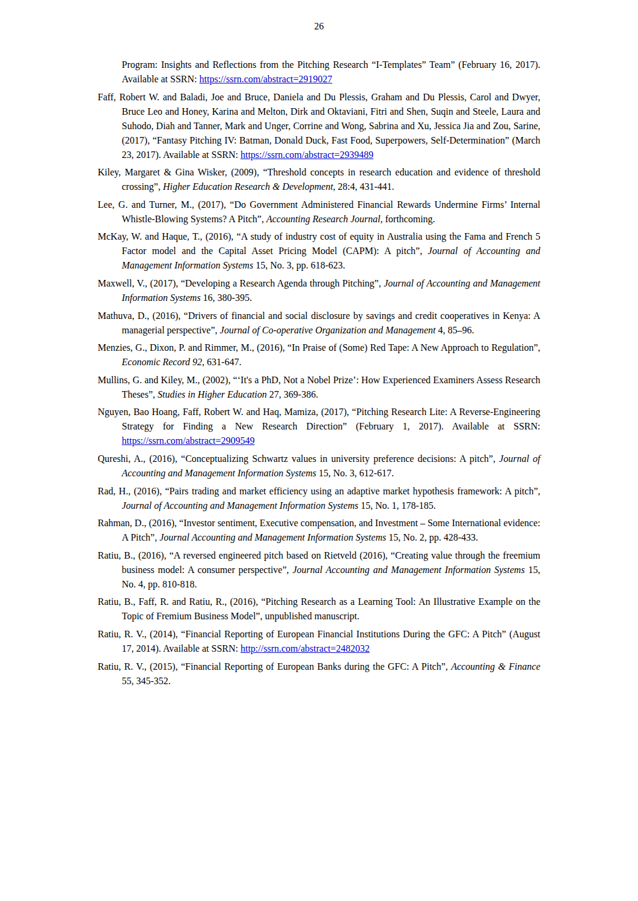26
Program: Insights and Reflections from the Pitching Research “I-Templates” Team” (February 16, 2017). Available at SSRN: https://ssrn.com/abstract=2919027
Faff, Robert W. and Baladi, Joe and Bruce, Daniela and Du Plessis, Graham and Du Plessis, Carol and Dwyer, Bruce Leo and Honey, Karina and Melton, Dirk and Oktaviani, Fitri and Shen, Suqin and Steele, Laura and Suhodo, Diah and Tanner, Mark and Unger, Corrine and Wong, Sabrina and Xu, Jessica Jia and Zou, Sarine, (2017), “Fantasy Pitching IV: Batman, Donald Duck, Fast Food, Superpowers, Self-Determination” (March 23, 2017). Available at SSRN: https://ssrn.com/abstract=2939489
Kiley, Margaret & Gina Wisker, (2009), “Threshold concepts in research education and evidence of threshold crossing”, Higher Education Research & Development, 28:4, 431-441.
Lee, G. and Turner, M., (2017), “Do Government Administered Financial Rewards Undermine Firms’ Internal Whistle-Blowing Systems? A Pitch”, Accounting Research Journal, forthcoming.
McKay, W. and Haque, T., (2016), “A study of industry cost of equity in Australia using the Fama and French 5 Factor model and the Capital Asset Pricing Model (CAPM): A pitch”, Journal of Accounting and Management Information Systems 15, No. 3, pp. 618-623.
Maxwell, V., (2017), “Developing a Research Agenda through Pitching”, Journal of Accounting and Management Information Systems 16, 380-395.
Mathuva, D., (2016), “Drivers of financial and social disclosure by savings and credit cooperatives in Kenya: A managerial perspective”, Journal of Co-operative Organization and Management 4, 85–96.
Menzies, G., Dixon, P. and Rimmer, M., (2016), “In Praise of (Some) Red Tape: A New Approach to Regulation”, Economic Record 92, 631-647.
Mullins, G. and Kiley, M., (2002), “‘It's a PhD, Not a Nobel Prize’: How Experienced Examiners Assess Research Theses”, Studies in Higher Education 27, 369-386.
Nguyen, Bao Hoang, Faff, Robert W. and Haq, Mamiza, (2017), “Pitching Research Lite: A Reverse-Engineering Strategy for Finding a New Research Direction” (February 1, 2017). Available at SSRN: https://ssrn.com/abstract=2909549
Qureshi, A., (2016), “Conceptualizing Schwartz values in university preference decisions: A pitch”, Journal of Accounting and Management Information Systems 15, No. 3, 612-617.
Rad, H., (2016), “Pairs trading and market efficiency using an adaptive market hypothesis framework: A pitch”, Journal of Accounting and Management Information Systems 15, No. 1, 178-185.
Rahman, D., (2016), “Investor sentiment, Executive compensation, and Investment – Some International evidence: A Pitch”, Journal Accounting and Management Information Systems 15, No. 2, pp. 428-433.
Ratiu, B., (2016), “A reversed engineered pitch based on Rietveld (2016), “Creating value through the freemium business model: A consumer perspective”, Journal Accounting and Management Information Systems 15, No. 4, pp. 810-818.
Ratiu, B., Faff, R. and Ratiu, R., (2016), “Pitching Research as a Learning Tool: An Illustrative Example on the Topic of Fremium Business Model”, unpublished manuscript.
Ratiu, R. V., (2014), “Financial Reporting of European Financial Institutions During the GFC: A Pitch” (August 17, 2014). Available at SSRN: http://ssrn.com/abstract=2482032
Ratiu, R. V., (2015), “Financial Reporting of European Banks during the GFC: A Pitch”, Accounting & Finance 55, 345-352.